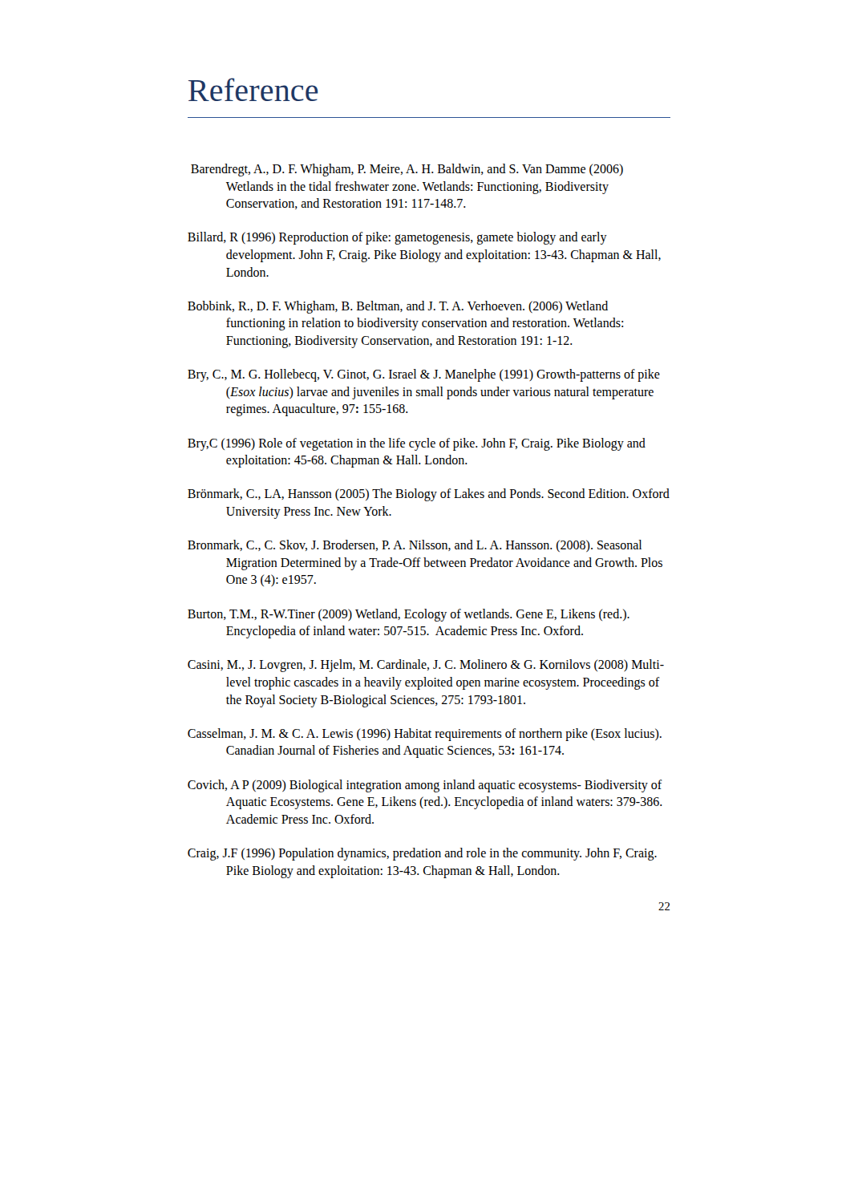Reference
Barendregt, A., D. F. Whigham, P. Meire, A. H. Baldwin, and S. Van Damme (2006) Wetlands in the tidal freshwater zone. Wetlands: Functioning, Biodiversity Conservation, and Restoration 191: 117-148.7.
Billard, R (1996) Reproduction of pike: gametogenesis, gamete biology and early development. John F, Craig. Pike Biology and exploitation: 13-43. Chapman & Hall, London.
Bobbink, R., D. F. Whigham, B. Beltman, and J. T. A. Verhoeven. (2006) Wetland functioning in relation to biodiversity conservation and restoration. Wetlands: Functioning, Biodiversity Conservation, and Restoration 191: 1-12.
Bry, C., M. G. Hollebecq, V. Ginot, G. Israel & J. Manelphe (1991) Growth-patterns of pike (Esox lucius) larvae and juveniles in small ponds under various natural temperature regimes. Aquaculture, 97: 155-168.
Bry,C (1996) Role of vegetation in the life cycle of pike. John F, Craig. Pike Biology and exploitation: 45-68. Chapman & Hall. London.
Brönmark, C., LA, Hansson (2005) The Biology of Lakes and Ponds. Second Edition. Oxford University Press Inc. New York.
Bronmark, C., C. Skov, J. Brodersen, P. A. Nilsson, and L. A. Hansson. (2008). Seasonal Migration Determined by a Trade-Off between Predator Avoidance and Growth. Plos One 3 (4): e1957.
Burton, T.M., R-W.Tiner (2009) Wetland, Ecology of wetlands. Gene E, Likens (red.). Encyclopedia of inland water: 507-515. Academic Press Inc. Oxford.
Casini, M., J. Lovgren, J. Hjelm, M. Cardinale, J. C. Molinero & G. Kornilovs (2008) Multi-level trophic cascades in a heavily exploited open marine ecosystem. Proceedings of the Royal Society B-Biological Sciences, 275: 1793-1801.
Casselman, J. M. & C. A. Lewis (1996) Habitat requirements of northern pike (Esox lucius). Canadian Journal of Fisheries and Aquatic Sciences, 53: 161-174.
Covich, A P (2009) Biological integration among inland aquatic ecosystems- Biodiversity of Aquatic Ecosystems. Gene E, Likens (red.). Encyclopedia of inland waters: 379-386. Academic Press Inc. Oxford.
Craig, J.F (1996) Population dynamics, predation and role in the community. John F, Craig. Pike Biology and exploitation: 13-43. Chapman & Hall, London.
22